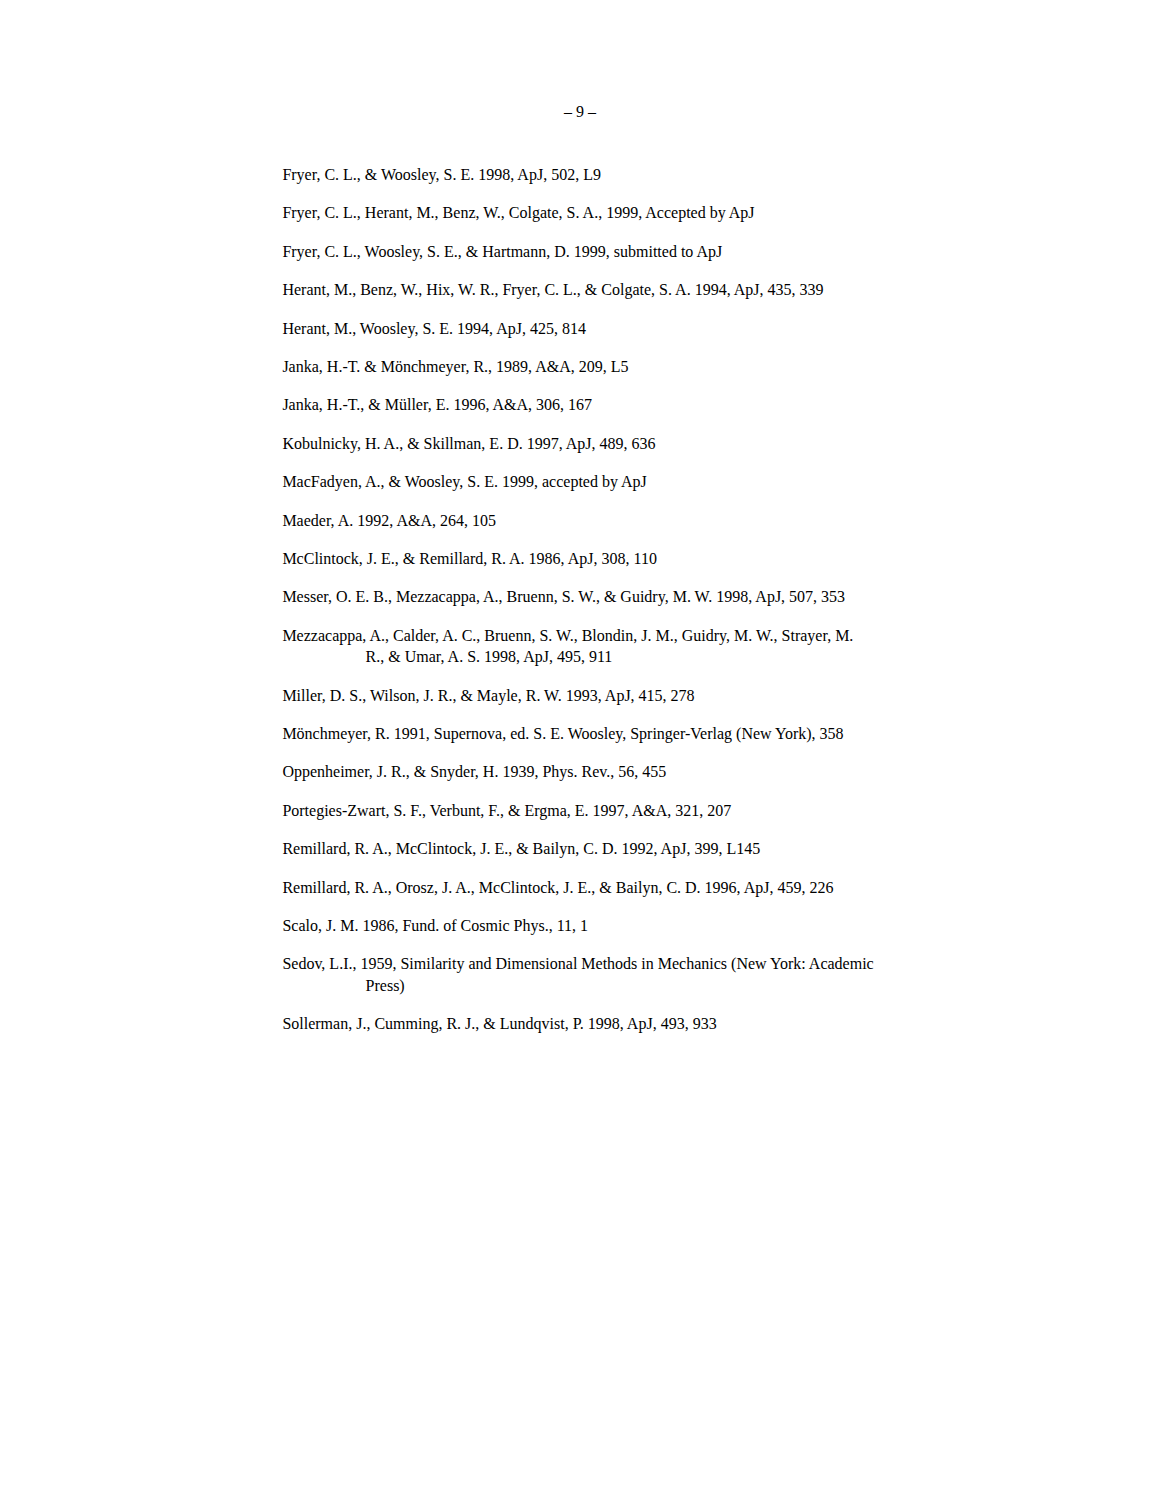– 9 –
Fryer, C. L., & Woosley, S. E. 1998, ApJ, 502, L9
Fryer, C. L., Herant, M., Benz, W., Colgate, S. A., 1999, Accepted by ApJ
Fryer, C. L., Woosley, S. E., & Hartmann, D. 1999, submitted to ApJ
Herant, M., Benz, W., Hix, W. R., Fryer, C. L., & Colgate, S. A. 1994, ApJ, 435, 339
Herant, M., Woosley, S. E. 1994, ApJ, 425, 814
Janka, H.-T. & Mönchmeyer, R., 1989, A&A, 209, L5
Janka, H.-T., & Müller, E. 1996, A&A, 306, 167
Kobulnicky, H. A., & Skillman, E. D. 1997, ApJ, 489, 636
MacFadyen, A., & Woosley, S. E. 1999, accepted by ApJ
Maeder, A. 1992, A&A, 264, 105
McClintock, J. E., & Remillard, R. A. 1986, ApJ, 308, 110
Messer, O. E. B., Mezzacappa, A., Bruenn, S. W., & Guidry, M. W. 1998, ApJ, 507, 353
Mezzacappa, A., Calder, A. C., Bruenn, S. W., Blondin, J. M., Guidry, M. W., Strayer, M.R., & Umar, A. S. 1998, ApJ, 495, 911
Miller, D. S., Wilson, J. R., & Mayle, R. W. 1993, ApJ, 415, 278
Mönchmeyer, R. 1991, Supernova, ed. S. E. Woosley, Springer-Verlag (New York), 358
Oppenheimer, J. R., & Snyder, H. 1939, Phys. Rev., 56, 455
Portegies-Zwart, S. F., Verbunt, F., & Ergma, E. 1997, A&A, 321, 207
Remillard, R. A., McClintock, J. E., & Bailyn, C. D. 1992, ApJ, 399, L145
Remillard, R. A., Orosz, J. A., McClintock, J. E., & Bailyn, C. D. 1996, ApJ, 459, 226
Scalo, J. M. 1986, Fund. of Cosmic Phys., 11, 1
Sedov, L.I., 1959, Similarity and Dimensional Methods in Mechanics (New York: AcademicPress)
Sollerman, J., Cumming, R. J., & Lundqvist, P. 1998, ApJ, 493, 933